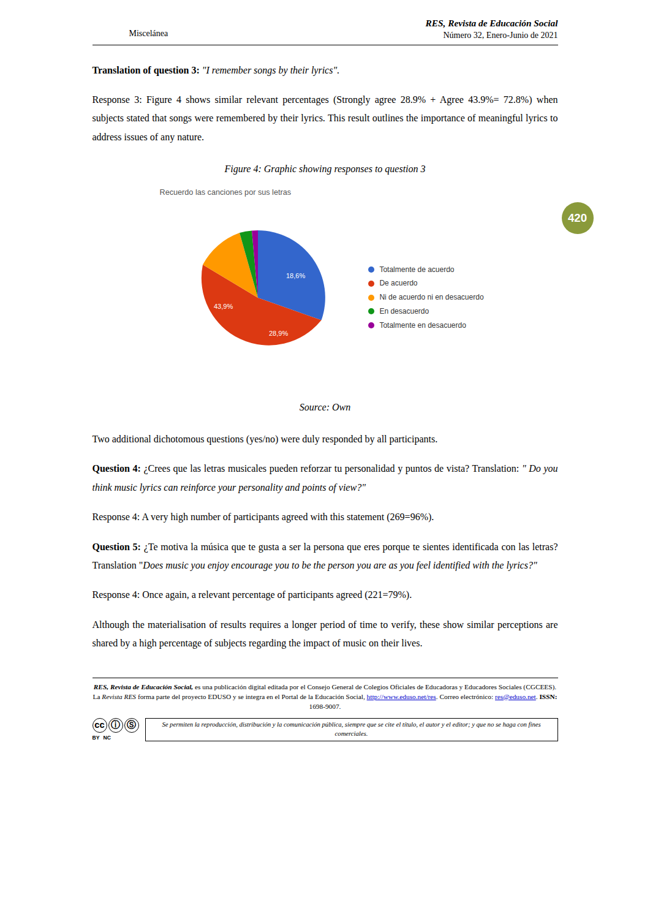Miscelánea
RES, Revista de Educación Social
Número 32, Enero-Junio de 2021
420
Translation of question 3: "I remember songs by their lyrics".
Response 3: Figure 4 shows similar relevant percentages (Strongly agree 28.9% + Agree 43.9%= 72.8%) when subjects stated that songs were remembered by their lyrics. This result outlines the importance of meaningful lyrics to address issues of any nature.
Figure 4: Graphic showing responses to question 3
Recuerdo las canciones por sus letras
18,6% 43,9% 28,9%
Totalmente de acuerdo
De acuerdo
Ni de acuerdo ni en desacuerdo
En desacuerdo
Totalmente en desacuerdo
Source: Own
Two additional dichotomous questions (yes/no) were duly responded by all participants.
Question 4: ¿Crees que las letras musicales pueden reforzar tu personalidad y puntos de vista? Translation: " Do you think music lyrics can reinforce your personality and points of view?"
Response 4: A very high number of participants agreed with this statement (269=96%).
Question 5: ¿Te motiva la música que te gusta a ser la persona que eres porque te sientes identificada con las letras? Translation "Does music you enjoy encourage you to be the person you are as you feel identified with the lyrics?"
Response 4: Once again, a relevant percentage of participants agreed (221=79%).
Although the materialisation of results requires a longer period of time to verify, these show similar perceptions are shared by a high percentage of subjects regarding the impact of music on their lives.
RES, Revista de Educación Social, es una publicación digital editada por el Consejo General de Colegios Oficiales de Educadoras y Educadores Sociales (CGCEES). La Revista RES forma parte del proyecto EDUSO y se integra en el Portal de la Educación Social, http://www.eduso.net/res. Correo electrónico: res@eduso.net. ISSN: 1698-9007.
cc
ⓘ
Ⓢ
BY NC
Se permiten la reproducción, distribución y la comunicación pública, siempre que se cite el título, el autor y el editor; y que no se haga con fines comerciales.